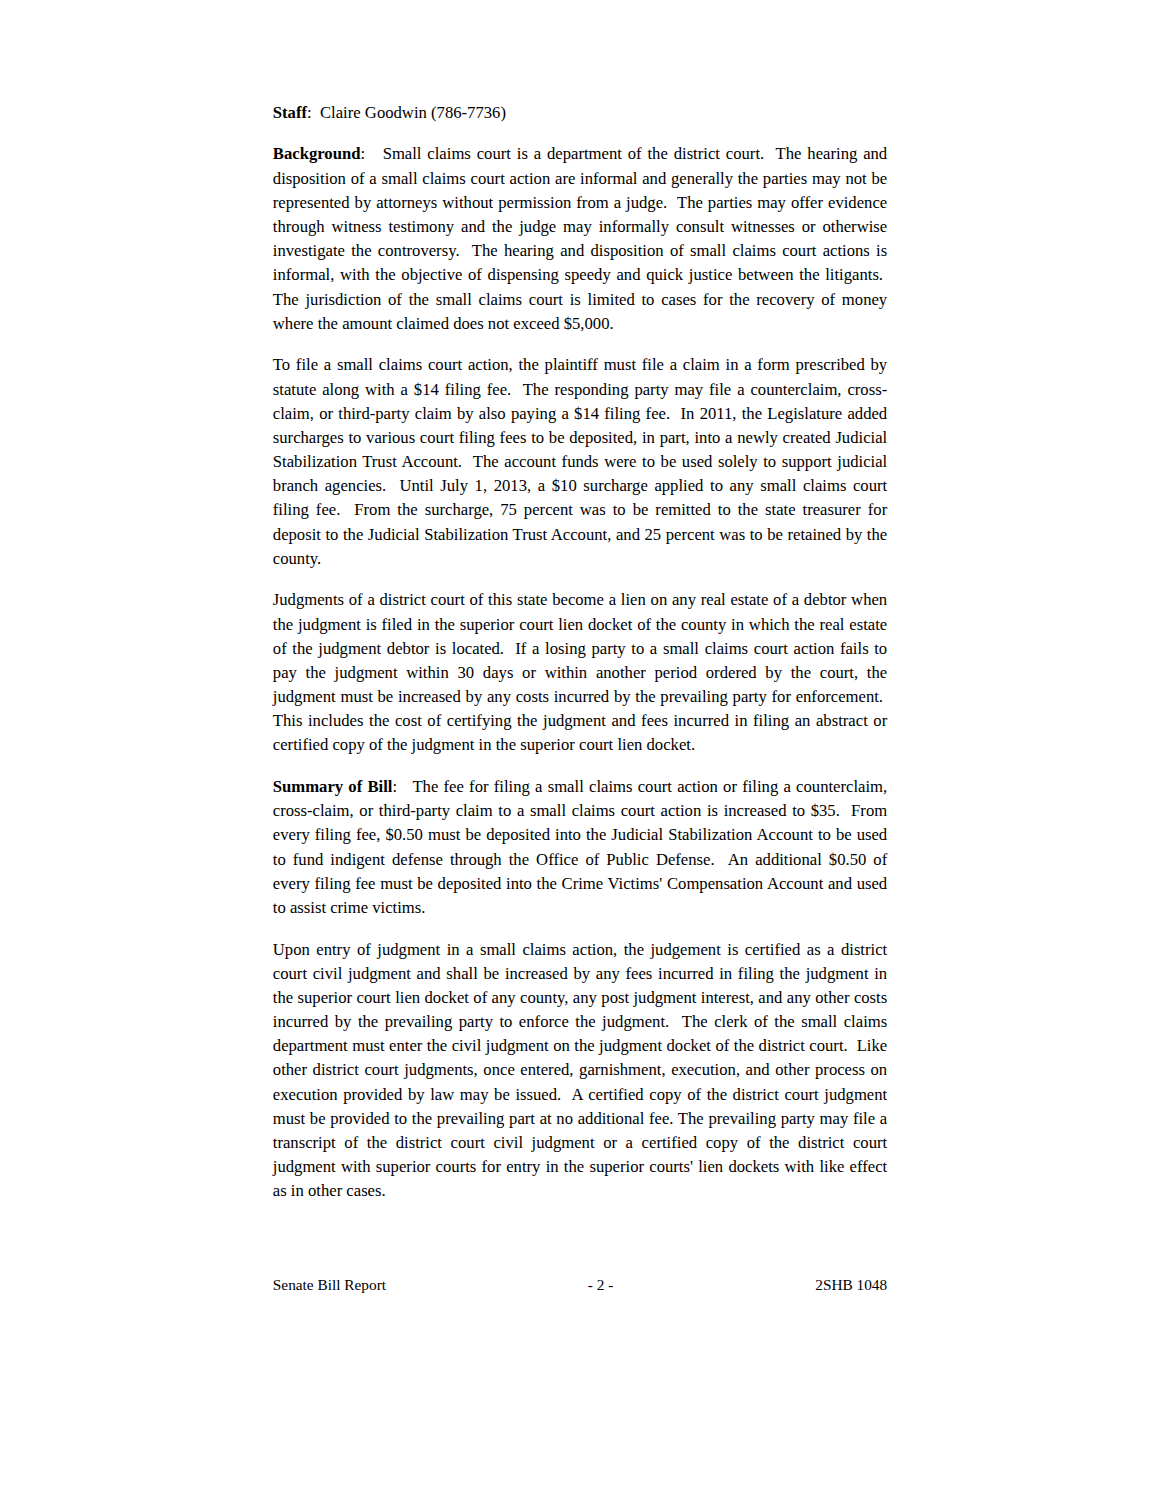Staff: Claire Goodwin (786-7736)
Background: Small claims court is a department of the district court. The hearing and disposition of a small claims court action are informal and generally the parties may not be represented by attorneys without permission from a judge. The parties may offer evidence through witness testimony and the judge may informally consult witnesses or otherwise investigate the controversy. The hearing and disposition of small claims court actions is informal, with the objective of dispensing speedy and quick justice between the litigants. The jurisdiction of the small claims court is limited to cases for the recovery of money where the amount claimed does not exceed $5,000.
To file a small claims court action, the plaintiff must file a claim in a form prescribed by statute along with a $14 filing fee. The responding party may file a counterclaim, cross-claim, or third-party claim by also paying a $14 filing fee. In 2011, the Legislature added surcharges to various court filing fees to be deposited, in part, into a newly created Judicial Stabilization Trust Account. The account funds were to be used solely to support judicial branch agencies. Until July 1, 2013, a $10 surcharge applied to any small claims court filing fee. From the surcharge, 75 percent was to be remitted to the state treasurer for deposit to the Judicial Stabilization Trust Account, and 25 percent was to be retained by the county.
Judgments of a district court of this state become a lien on any real estate of a debtor when the judgment is filed in the superior court lien docket of the county in which the real estate of the judgment debtor is located. If a losing party to a small claims court action fails to pay the judgment within 30 days or within another period ordered by the court, the judgment must be increased by any costs incurred by the prevailing party for enforcement. This includes the cost of certifying the judgment and fees incurred in filing an abstract or certified copy of the judgment in the superior court lien docket.
Summary of Bill: The fee for filing a small claims court action or filing a counterclaim, cross-claim, or third-party claim to a small claims court action is increased to $35. From every filing fee, $0.50 must be deposited into the Judicial Stabilization Account to be used to fund indigent defense through the Office of Public Defense. An additional $0.50 of every filing fee must be deposited into the Crime Victims' Compensation Account and used to assist crime victims.
Upon entry of judgment in a small claims action, the judgement is certified as a district court civil judgment and shall be increased by any fees incurred in filing the judgment in the superior court lien docket of any county, any post judgment interest, and any other costs incurred by the prevailing party to enforce the judgment. The clerk of the small claims department must enter the civil judgment on the judgment docket of the district court. Like other district court judgments, once entered, garnishment, execution, and other process on execution provided by law may be issued. A certified copy of the district court judgment must be provided to the prevailing part at no additional fee. The prevailing party may file a transcript of the district court civil judgment or a certified copy of the district court judgment with superior courts for entry in the superior courts' lien dockets with like effect as in other cases.
Senate Bill Report
- 2 -
2SHB 1048